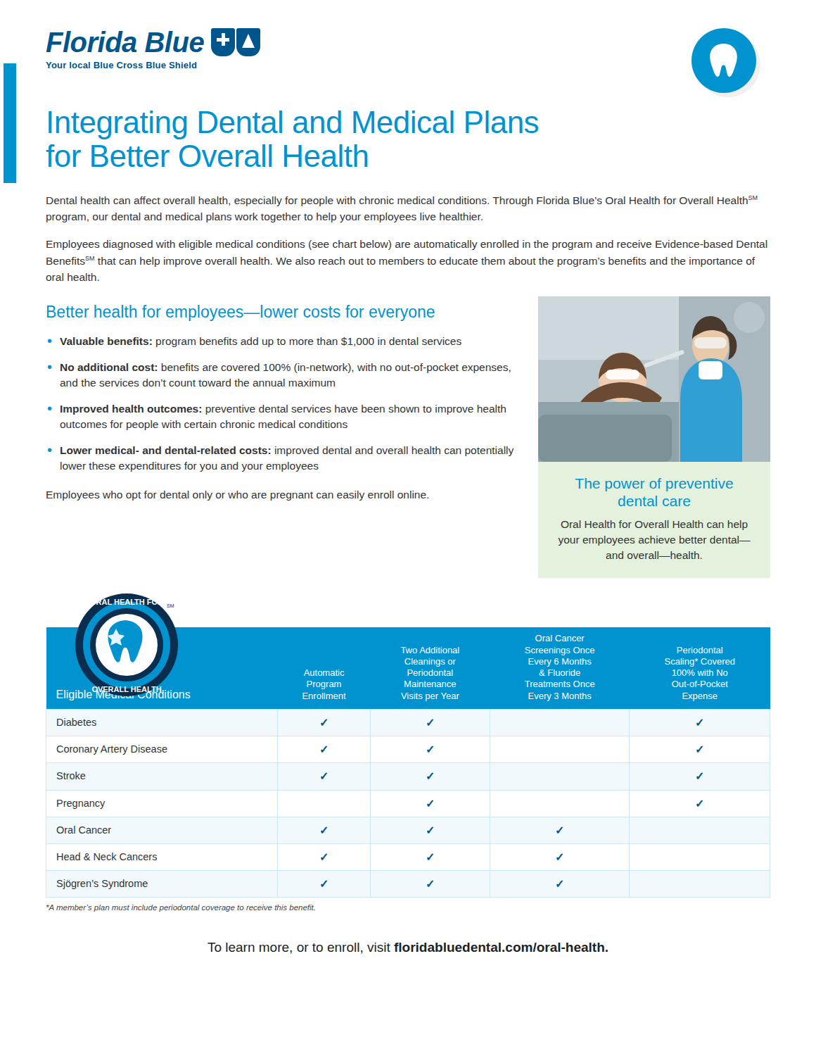Florida Blue
Your local Blue Cross Blue Shield
Integrating Dental and Medical Plans
for Better Overall Health
Dental health can affect overall health, especially for people with chronic medical conditions. Through Florida Blue’s Oral Health for Overall HealthSM program, our dental and medical plans work together to help your employees live healthier.
Employees diagnosed with eligible medical conditions (see chart below) are automatically enrolled in the program and receive Evidence-based Dental BenefitsSM that can help improve overall health. We also reach out to members to educate them about the program’s benefits and the importance of oral health.
Better health for employees—lower costs for everyone
Valuable benefits: program benefits add up to more than $1,000 in dental services
No additional cost: benefits are covered 100% (in-network), with no out-of-pocket expenses, and the services don’t count toward the annual maximum
Improved health outcomes: preventive dental services have been shown to improve health outcomes for people with certain chronic medical conditions
Lower medical- and dental-related costs: improved dental and overall health can potentially lower these expenditures for you and your employees
Employees who opt for dental only or who are pregnant can easily enroll online.
The power of preventive
dental care
Oral Health for Overall Health can help your employees achieve better dental—and overall—health.
ORAL HEALTH FOR OVERALL HEALTH SM
| Eligible Medical Conditions | Automatic Program Enrollment | Two Additional Cleanings or Periodontal Maintenance Visits per Year | Oral Cancer Screenings Once Every 6 Months & Fluoride Treatments Once Every 3 Months | Periodontal Scaling* Covered 100% with No Out-of-Pocket Expense |
| --- | --- | --- | --- | --- |
| Diabetes | ✓ | ✓ | | ✓ |
| Coronary Artery Disease | ✓ | ✓ | | ✓ |
| Stroke | ✓ | ✓ | | ✓ |
| Pregnancy | | ✓ | | ✓ |
| Oral Cancer | ✓ | ✓ | ✓ | |
| Head & Neck Cancers | ✓ | ✓ | ✓ | |
| Sjögren’s Syndrome | ✓ | ✓ | ✓ | |
*A member’s plan must include periodontal coverage to receive this benefit.
To learn more, or to enroll, visit floridabluedental.com/oral-health.